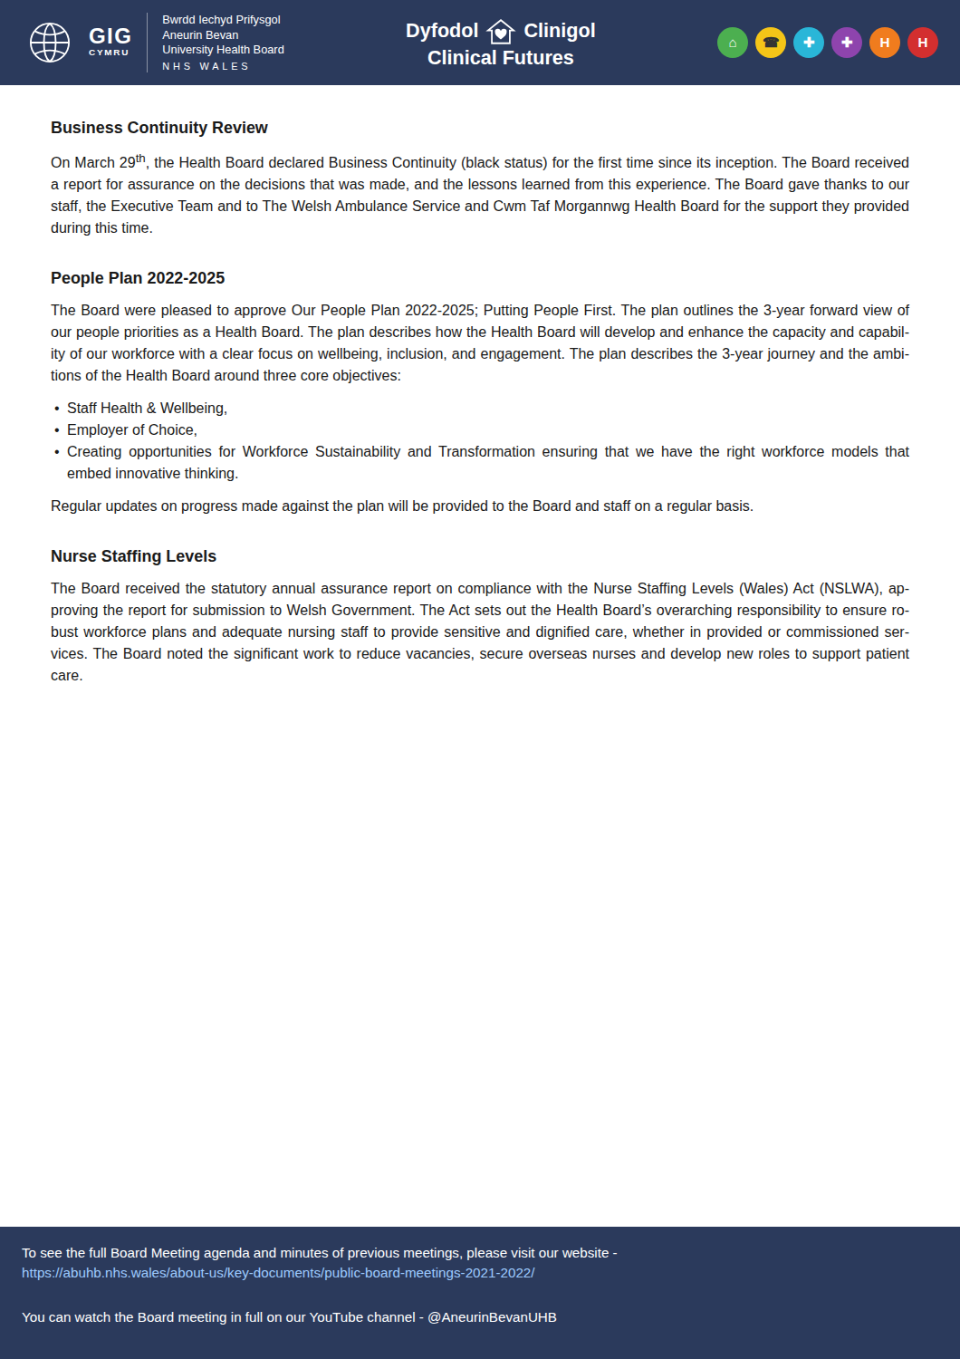GIG CYMRU
Bwrdd Iechyd Prifysgol Aneurin Bevan University Health Board NHS WALES
Dyfodol Clinigol
Clinical Futures
⌂ ☎ ✚ ✚ H H
Business Continuity Review
On March 29th, the Health Board declared Business Continuity (black status) for the first time since its inception. The Board received a report for assurance on the decisions that was made, and the lessons learned from this experience. The Board gave thanks to our staff, the Executive Team and to The Welsh Ambulance Service and Cwm Taf Morgannwg Health Board for the support they provided during this time.
People Plan 2022-2025
The Board were pleased to approve Our People Plan 2022-2025; Putting People First. The plan outlines the 3-year forward view of our people priorities as a Health Board. The plan describes how the Health Board will develop and enhance the capacity and capability of our workforce with a clear focus on wellbeing, inclusion, and engagement. The plan describes the 3-year journey and the ambitions of the Health Board around three core objectives:
Staff Health & Wellbeing,
Employer of Choice,
Creating opportunities for Workforce Sustainability and Transformation ensuring that we have the right workforce models that embed innovative thinking.
Regular updates on progress made against the plan will be provided to the Board and staff on a regular basis.
Nurse Staffing Levels
The Board received the statutory annual assurance report on compliance with the Nurse Staffing Levels (Wales) Act (NSLWA), approving the report for submission to Welsh Government. The Act sets out the Health Board’s overarching responsibility to ensure robust workforce plans and adequate nursing staff to provide sensitive and dignified care, whether in provided or commissioned services. The Board noted the significant work to reduce vacancies, secure overseas nurses and develop new roles to support patient care.
To see the full Board Meeting agenda and minutes of previous meetings, please visit our website -
https://abuhb.nhs.wales/about-us/key-documents/public-board-meetings-2021-2022/
You can watch the Board meeting in full on our YouTube channel - @AneurinBevanUHB